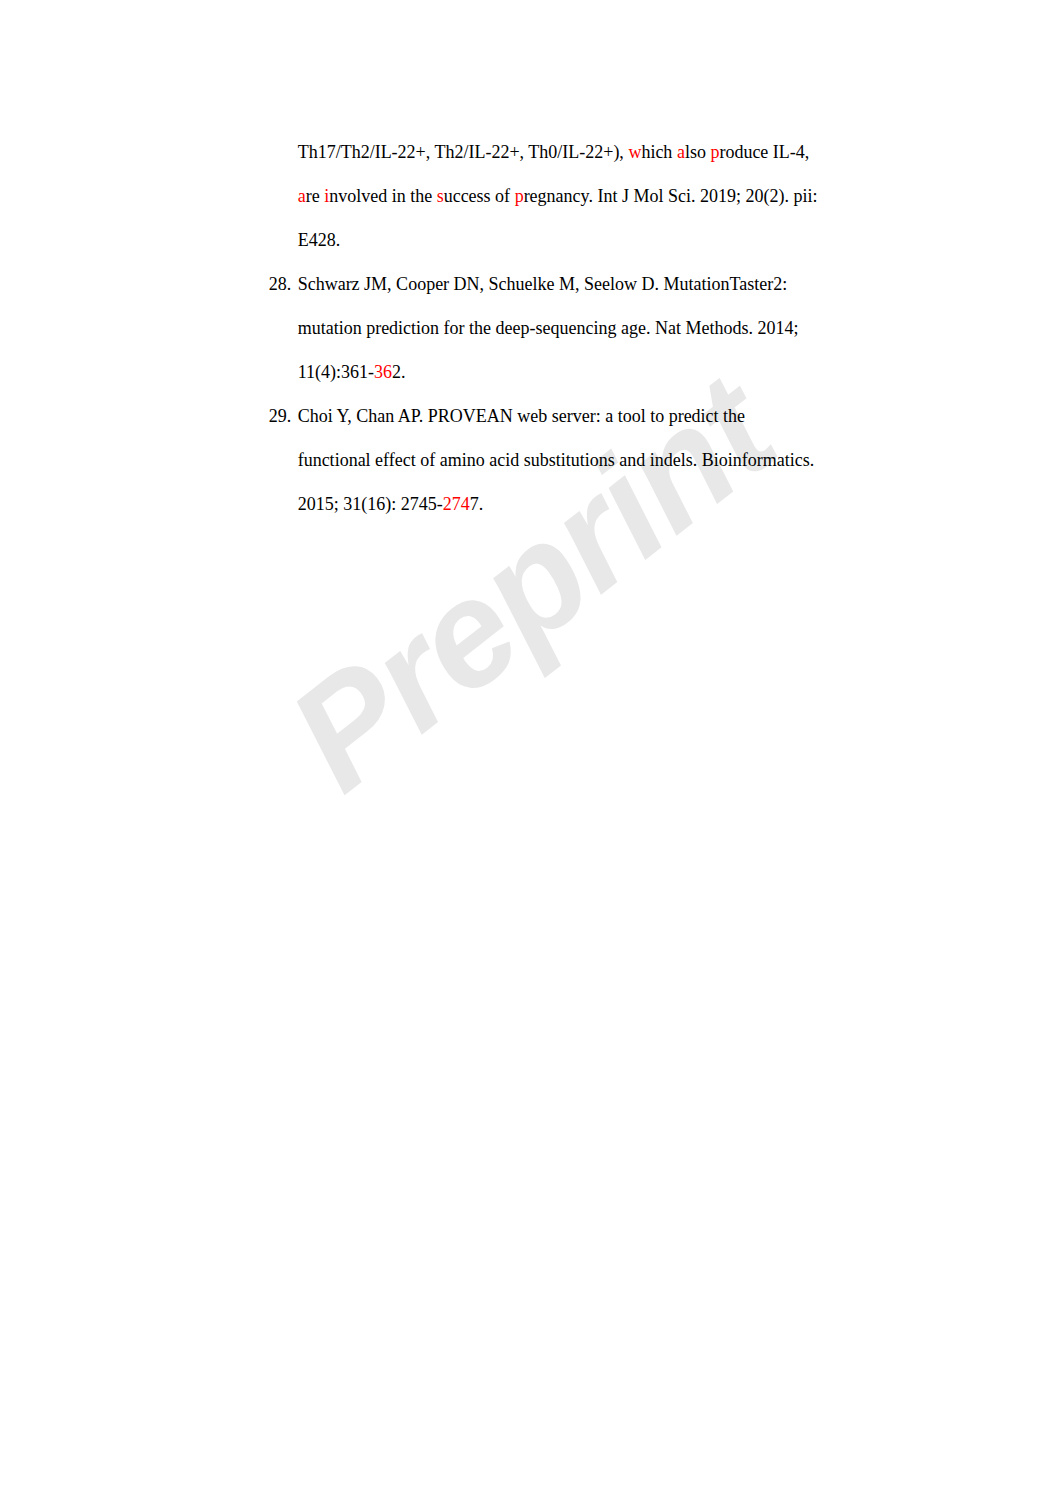Preprint
Th17/Th2/IL-22+, Th2/IL-22+, Th0/IL-22+), which also produce IL-4, are involved in the success of pregnancy. Int J Mol Sci. 2019; 20(2). pii: E428.
28. Schwarz JM, Cooper DN, Schuelke M, Seelow D. MutationTaster2: mutation prediction for the deep-sequencing age. Nat Methods. 2014; 11(4):361-362.
29. Choi Y, Chan AP. PROVEAN web server: a tool to predict the functional effect of amino acid substitutions and indels. Bioinformatics. 2015; 31(16): 2745-2747.